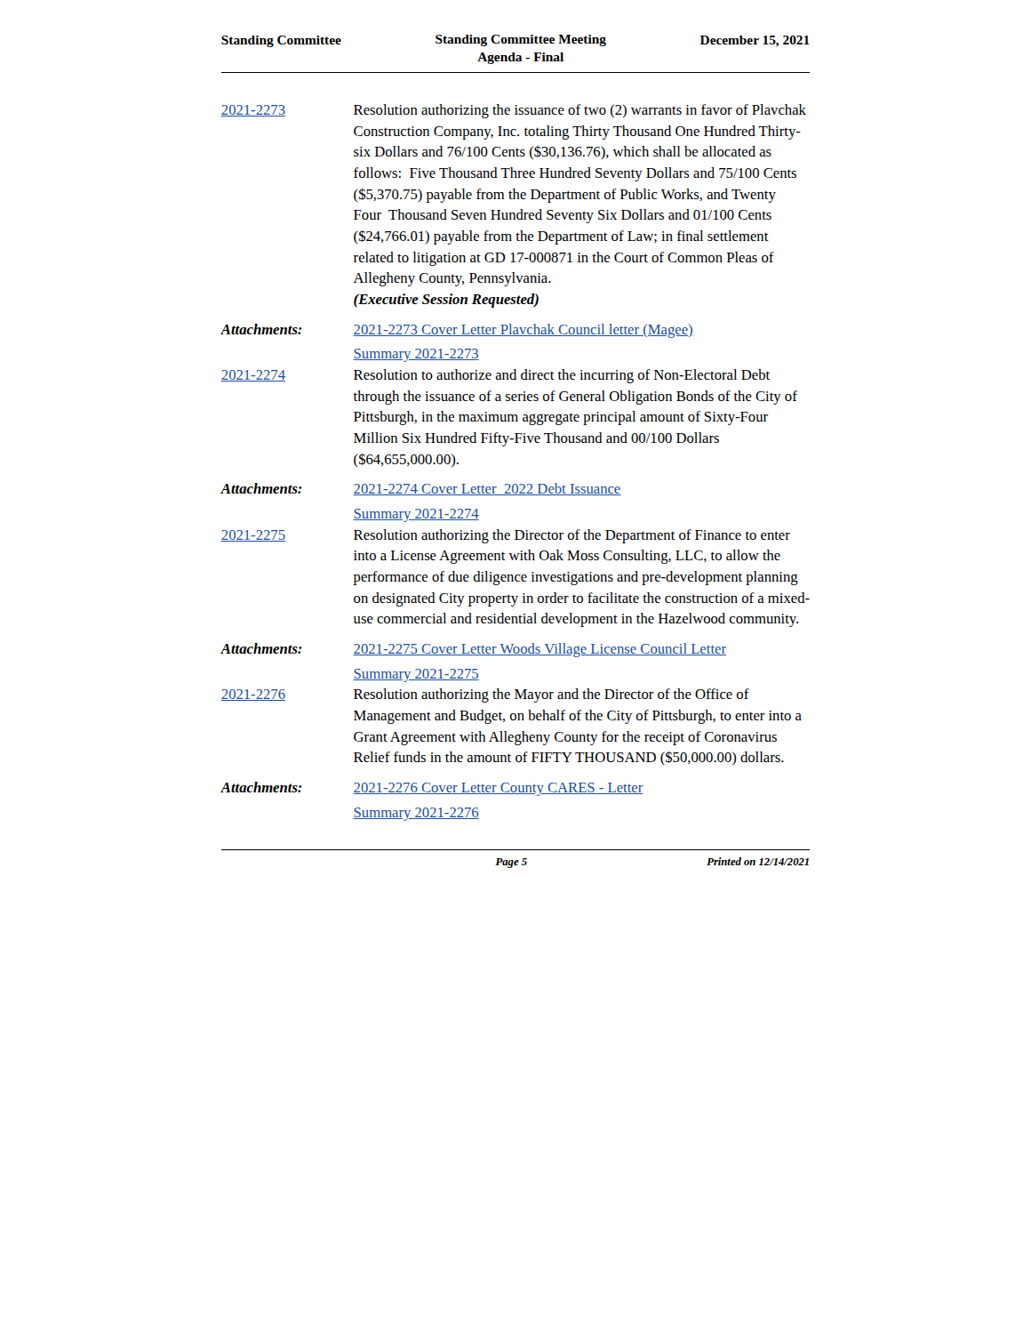Standing Committee
Standing Committee Meeting Agenda - Final
December 15, 2021
2021-2273
Resolution authorizing the issuance of two (2) warrants in favor of Plavchak Construction Company, Inc. totaling Thirty Thousand One Hundred Thirty-six Dollars and 76/100 Cents ($30,136.76), which shall be allocated as follows: Five Thousand Three Hundred Seventy Dollars and 75/100 Cents ($5,370.75) payable from the Department of Public Works, and Twenty Four Thousand Seven Hundred Seventy Six Dollars and 01/100 Cents ($24,766.01) payable from the Department of Law; in final settlement related to litigation at GD 17-000871 in the Court of Common Pleas of Allegheny County, Pennsylvania.
(Executive Session Requested)
Attachments:
2021-2273 Cover Letter Plavchak Council letter (Magee) Summary 2021-2273
2021-2274
Resolution to authorize and direct the incurring of Non-Electoral Debt through the issuance of a series of General Obligation Bonds of the City of Pittsburgh, in the maximum aggregate principal amount of Sixty-Four Million Six Hundred Fifty-Five Thousand and 00/100 Dollars ($64,655,000.00).
Attachments:
2021-2274 Cover Letter 2022 Debt Issuance Summary 2021-2274
2021-2275
Resolution authorizing the Director of the Department of Finance to enter into a License Agreement with Oak Moss Consulting, LLC, to allow the performance of due diligence investigations and pre-development planning on designated City property in order to facilitate the construction of a mixed-use commercial and residential development in the Hazelwood community.
Attachments:
2021-2275 Cover Letter Woods Village License Council Letter Summary 2021-2275
2021-2276
Resolution authorizing the Mayor and the Director of the Office of Management and Budget, on behalf of the City of Pittsburgh, to enter into a Grant Agreement with Allegheny County for the receipt of Coronavirus Relief funds in the amount of FIFTY THOUSAND ($50,000.00) dollars.
Attachments:
2021-2276 Cover Letter County CARES - Letter Summary 2021-2276
Standing Committee
Page 5
Printed on 12/14/2021